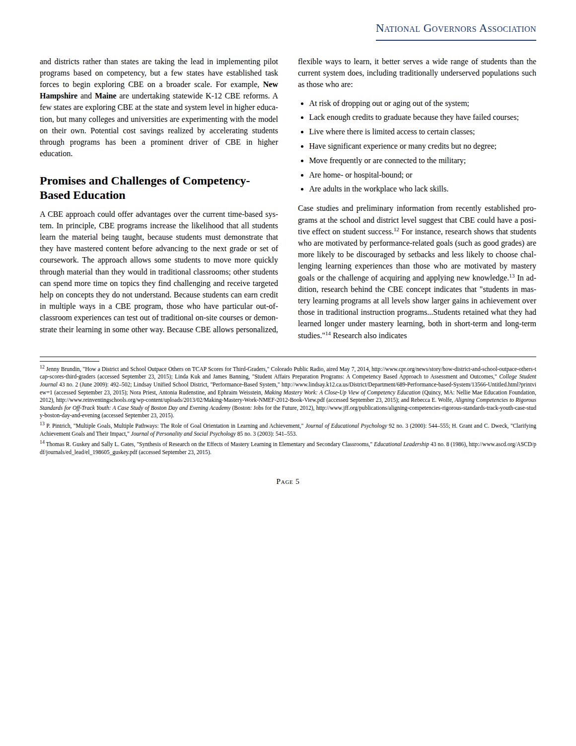National Governors Association
and districts rather than states are taking the lead in implementing pilot programs based on competency, but a few states have established task forces to begin exploring CBE on a broader scale. For example, New Hampshire and Maine are undertaking statewide K-12 CBE reforms. A few states are exploring CBE at the state and system level in higher education, but many colleges and universities are experimenting with the model on their own. Potential cost savings realized by accelerating students through programs has been a prominent driver of CBE in higher education.
Promises and Challenges of Competency-Based Education
A CBE approach could offer advantages over the current time-based system. In principle, CBE programs increase the likelihood that all students learn the material being taught, because students must demonstrate that they have mastered content before advancing to the next grade or set of coursework. The approach allows some students to move more quickly through material than they would in traditional classrooms; other students can spend more time on topics they find challenging and receive targeted help on concepts they do not understand. Because students can earn credit in multiple ways in a CBE program, those who have particular out-of-classroom experiences can test out of traditional on-site courses or demonstrate their learning in some other way. Because CBE allows personalized, flexible ways to learn, it better serves a wide range of students than the current system does, including traditionally underserved populations such as those who are:
At risk of dropping out or aging out of the system;
Lack enough credits to graduate because they have failed courses;
Live where there is limited access to certain classes;
Have significant experience or many credits but no degree;
Move frequently or are connected to the military;
Are home- or hospital-bound; or
Are adults in the workplace who lack skills.
Case studies and preliminary information from recently established programs at the school and district level suggest that CBE could have a positive effect on student success.12 For instance, research shows that students who are motivated by performance-related goals (such as good grades) are more likely to be discouraged by setbacks and less likely to choose challenging learning experiences than those who are motivated by mastery goals or the challenge of acquiring and applying new knowledge.13 In addition, research behind the CBE concept indicates that "students in mastery learning programs at all levels show larger gains in achievement over those in traditional instruction programs...Students retained what they had learned longer under mastery learning, both in short-term and long-term studies."14 Research also indicates
12 Jenny Brundin, "How a District and School Outpace Others on TCAP Scores for Third-Graders," Colorado Public Radio, aired May 7, 2014, http://www.cpr.org/news/story/how-district-and-school-outpace-others-tcap-scores-third-graders (accessed September 23, 2015); Linda Kuk and James Banning, "Student Affairs Preparation Programs: A Competency Based Approach to Assessment and Outcomes," College Student Journal 43 no. 2 (June 2009): 492–502; Lindsay Unified School District, "Performance-Based System," http://www.lindsay.k12.ca.us/District/Department/689-Performance-based-System/13566-Untitled.html?printview=1 (accessed September 23, 2015); Nora Priest, Antonia Rudenstine, and Ephraim Weisstein, Making Mastery Work: A Close-Up View of Competency Education (Quincy, MA: Nellie Mae Education Foundation, 2012), http://www.reinventingschools.org/wp-content/uploads/2013/02/Making-Mastery-Work-NMEF-2012-Book-View.pdf (accessed September 23, 2015); and Rebecca E. Wolfe, Aligning Competencies to Rigorous Standards for Off-Track Youth: A Case Study of Boston Day and Evening Academy (Boston: Jobs for the Future, 2012), http://www.jff.org/publications/aligning-competencies-rigorous-standards-track-youth-case-study-boston-day-and-evening (accessed September 23, 2015).
13 P. Pintrich, "Multiple Goals, Multiple Pathways: The Role of Goal Orientation in Learning and Achievement," Journal of Educational Psychology 92 no. 3 (2000): 544–555; H. Grant and C. Dweck, "Clarifying Achievement Goals and Their Impact," Journal of Personality and Social Psychology 85 no. 3 (2003): 541–553.
14 Thomas R. Guskey and Sally L. Gates, "Synthesis of Research on the Effects of Mastery Learning in Elementary and Secondary Classrooms," Educational Leadership 43 no. 8 (1986), http://www.ascd.org/ASCD/pdf/journals/ed_lead/el_198605_guskey.pdf (accessed September 23, 2015).
Page 5